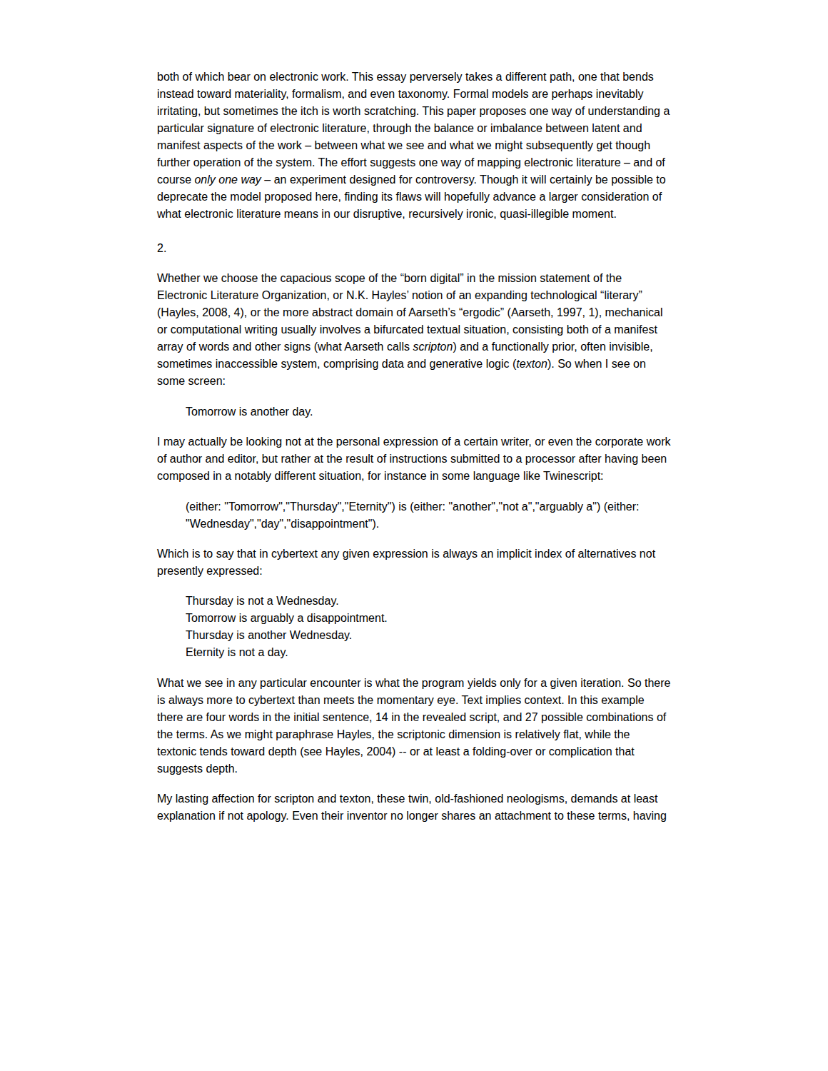both of which bear on electronic work. This essay perversely takes a different path, one that bends instead toward materiality, formalism, and even taxonomy. Formal models are perhaps inevitably irritating, but sometimes the itch is worth scratching. This paper proposes one way of understanding a particular signature of electronic literature, through the balance or imbalance between latent and manifest aspects of the work – between what we see and what we might subsequently get though further operation of the system. The effort suggests one way of mapping electronic literature – and of course only one way – an experiment designed for controversy. Though it will certainly be possible to deprecate the model proposed here, finding its flaws will hopefully advance a larger consideration of what electronic literature means in our disruptive, recursively ironic, quasi-illegible moment.
2.
Whether we choose the capacious scope of the “born digital” in the mission statement of the Electronic Literature Organization, or N.K. Hayles’ notion of an expanding technological “literary” (Hayles, 2008, 4), or the more abstract domain of Aarseth’s “ergodic” (Aarseth, 1997, 1), mechanical or computational writing usually involves a bifurcated textual situation, consisting both of a manifest array of words and other signs (what Aarseth calls scripton) and a functionally prior, often invisible, sometimes inaccessible system, comprising data and generative logic (texton). So when I see on some screen:
Tomorrow is another day.
I may actually be looking not at the personal expression of a certain writer, or even the corporate work of author and editor, but rather at the result of instructions submitted to a processor after having been composed in a notably different situation, for instance in some language like Twinescript:
(either: "Tomorrow","Thursday","Eternity") is (either: "another","not a","arguably a") (either: "Wednesday","day","disappointment").
Which is to say that in cybertext any given expression is always an implicit index of alternatives not presently expressed:
Thursday is not a Wednesday.
Tomorrow is arguably a disappointment.
Thursday is another Wednesday.
Eternity is not a day.
What we see in any particular encounter is what the program yields only for a given iteration. So there is always more to cybertext than meets the momentary eye. Text implies context. In this example there are four words in the initial sentence, 14 in the revealed script, and 27 possible combinations of the terms. As we might paraphrase Hayles, the scriptonic dimension is relatively flat, while the textonic tends toward depth (see Hayles, 2004) -- or at least a folding-over or complication that suggests depth.
My lasting affection for scripton and texton, these twin, old-fashioned neologisms, demands at least explanation if not apology. Even their inventor no longer shares an attachment to these terms, having